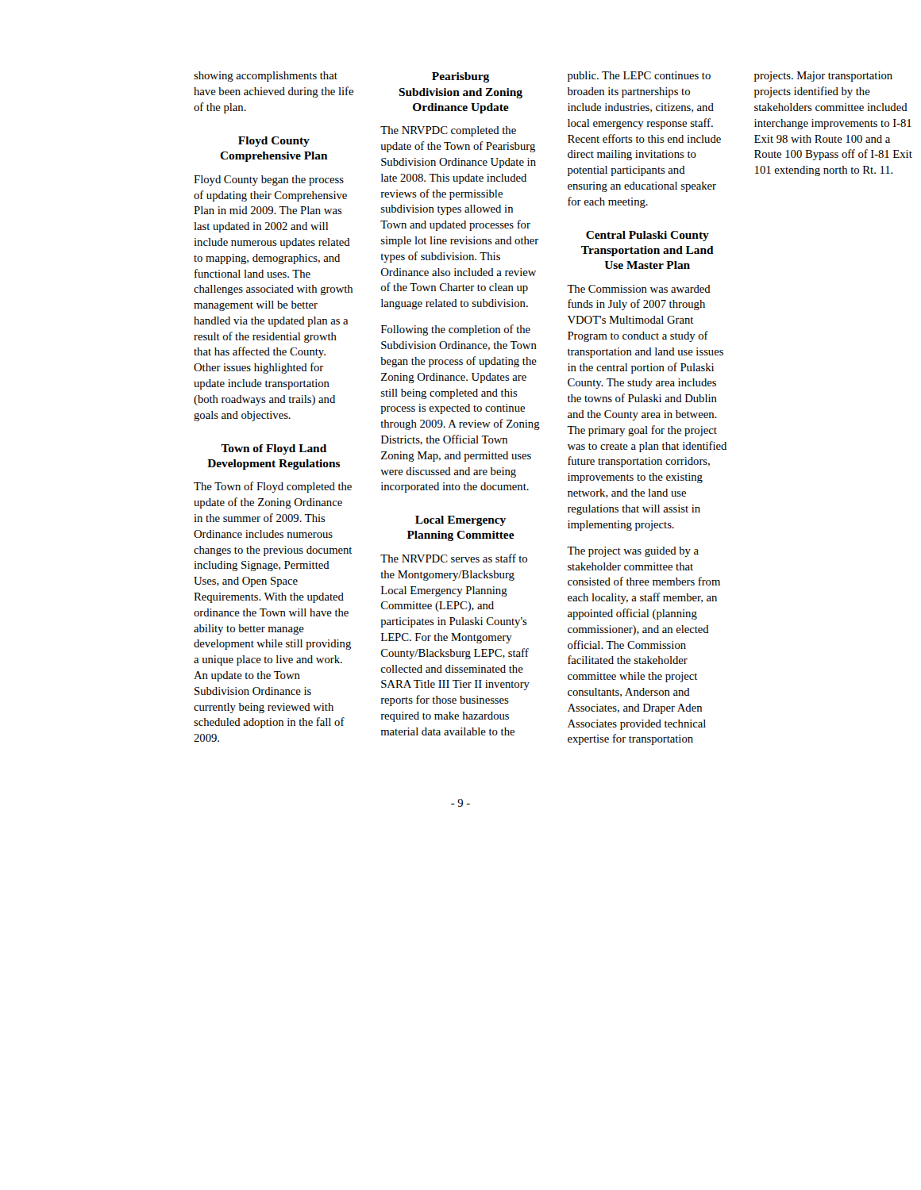showing accomplishments that have been achieved during the life of the plan.
Floyd County
Comprehensive Plan
Floyd County began the process of updating their Comprehensive Plan in mid 2009. The Plan was last updated in 2002 and will include numerous updates related to mapping, demographics, and functional land uses. The challenges associated with growth management will be better handled via the updated plan as a result of the residential growth that has affected the County. Other issues highlighted for update include transportation (both roadways and trails) and goals and objectives.
Town of Floyd Land
Development Regulations
The Town of Floyd completed the update of the Zoning Ordinance in the summer of 2009. This Ordinance includes numerous changes to the previous document including Signage, Permitted Uses, and Open Space Requirements. With the updated ordinance the Town will have the ability to better manage development while still providing a unique place to live and work. An update to the Town Subdivision Ordinance is currently being reviewed with scheduled adoption in the fall of 2009.
Pearisburg
Subdivision and Zoning
Ordinance Update
The NRVPDC completed the update of the Town of Pearisburg Subdivision Ordinance Update in late 2008. This update included reviews of the permissible subdivision types allowed in Town and updated processes for simple lot line revisions and other types of subdivision. This Ordinance also included a review of the Town Charter to clean up language related to subdivision.
Following the completion of the Subdivision Ordinance, the Town began the process of updating the Zoning Ordinance. Updates are still being completed and this process is expected to continue through 2009. A review of Zoning Districts, the Official Town Zoning Map, and permitted uses were discussed and are being incorporated into the document.
Local Emergency
Planning Committee
The NRVPDC serves as staff to the Montgomery/Blacksburg Local Emergency Planning Committee (LEPC), and participates in Pulaski County's LEPC. For the Montgomery County/Blacksburg LEPC, staff collected and disseminated the SARA Title III Tier II inventory reports for those businesses required to make hazardous material data available to the public. The LEPC continues to broaden its partnerships to include industries, citizens, and local emergency response staff. Recent efforts to this end include direct mailing invitations to potential participants and ensuring an educational speaker for each meeting.
Central Pulaski County
Transportation and Land
Use Master Plan
The Commission was awarded funds in July of 2007 through VDOT's Multimodal Grant Program to conduct a study of transportation and land use issues in the central portion of Pulaski County. The study area includes the towns of Pulaski and Dublin and the County area in between. The primary goal for the project was to create a plan that identified future transportation corridors, improvements to the existing network, and the land use regulations that will assist in implementing projects.
The project was guided by a stakeholder committee that consisted of three members from each locality, a staff member, an appointed official (planning commissioner), and an elected official. The Commission facilitated the stakeholder committee while the project consultants, Anderson and Associates, and Draper Aden Associates provided technical expertise for transportation projects. Major transportation projects identified by the stakeholders committee included interchange improvements to I-81 Exit 98 with Route 100 and a Route 100 Bypass off of I-81 Exit 101 extending north to Rt. 11.
- 9 -